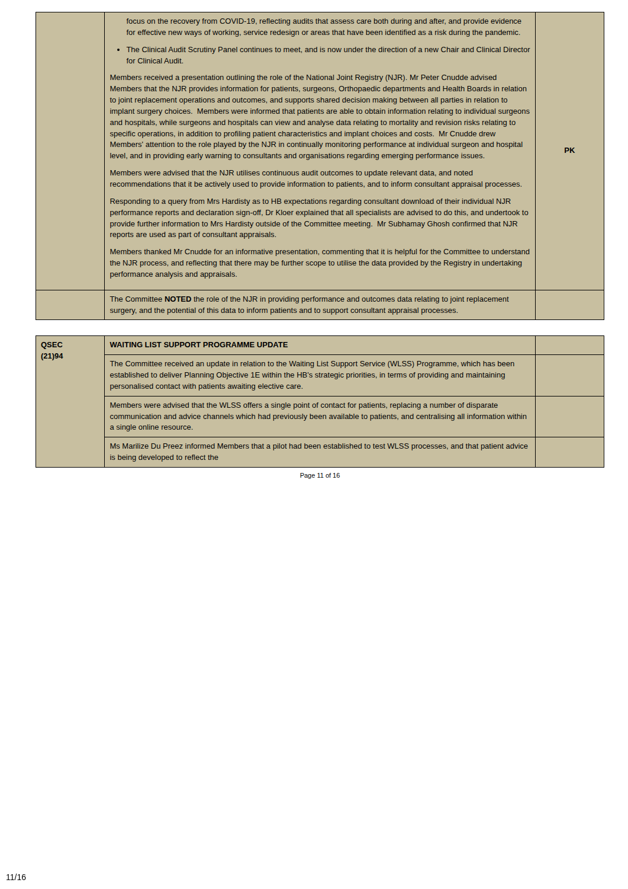| | focus on the recovery from COVID-19, reflecting audits that assess care both during and after, and provide evidence for effective new ways of working, service redesign or areas that have been identified as a risk during the pandemic. The Clinical Audit Scrutiny Panel continues to meet, and is now under the direction of a new Chair and Clinical Director for Clinical Audit. Members received a presentation outlining the role of the National Joint Registry (NJR). Mr Peter Cnudde advised Members that the NJR provides information for patients, surgeons, Orthopaedic departments and Health Boards in relation to joint replacement operations and outcomes, and supports shared decision making between all parties in relation to implant surgery choices. Members were informed that patients are able to obtain information relating to individual surgeons and hospitals, while surgeons and hospitals can view and analyse data relating to mortality and revision risks relating to specific operations, in addition to profiling patient characteristics and implant choices and costs. Mr Cnudde drew Members' attention to the role played by the NJR in continually monitoring performance at individual surgeon and hospital level, and in providing early warning to consultants and organisations regarding emerging performance issues. Members were advised that the NJR utilises continuous audit outcomes to update relevant data, and noted recommendations that it be actively used to provide information to patients, and to inform consultant appraisal processes. Responding to a query from Mrs Hardisty as to HB expectations regarding consultant download of their individual NJR performance reports and declaration sign-off, Dr Kloer explained that all specialists are advised to do this, and undertook to provide further information to Mrs Hardisty outside of the Committee meeting. Mr Subhamay Ghosh confirmed that NJR reports are used as part of consultant appraisals. Members thanked Mr Cnudde for an informative presentation, commenting that it is helpful for the Committee to understand the NJR process, and reflecting that there may be further scope to utilise the data provided by the Registry in undertaking performance analysis and appraisals. | PK |
| | The Committee NOTED the role of the NJR in providing performance and outcomes data relating to joint replacement surgery, and the potential of this data to inform patients and to support consultant appraisal processes. | |
| QSEC (21)94 | WAITING LIST SUPPORT PROGRAMME UPDATE | |
| The Committee received an update in relation to the Waiting List Support Service (WLSS) Programme, which has been established to deliver Planning Objective 1E within the HB's strategic priorities, in terms of providing and maintaining personalised contact with patients awaiting elective care. | |
| Members were advised that the WLSS offers a single point of contact for patients, replacing a number of disparate communication and advice channels which had previously been available to patients, and centralising all information within a single online resource. | |
| Ms Marilize Du Preez informed Members that a pilot had been established to test WLSS processes, and that patient advice is being developed to reflect the | |
Page 11 of 16
11/16